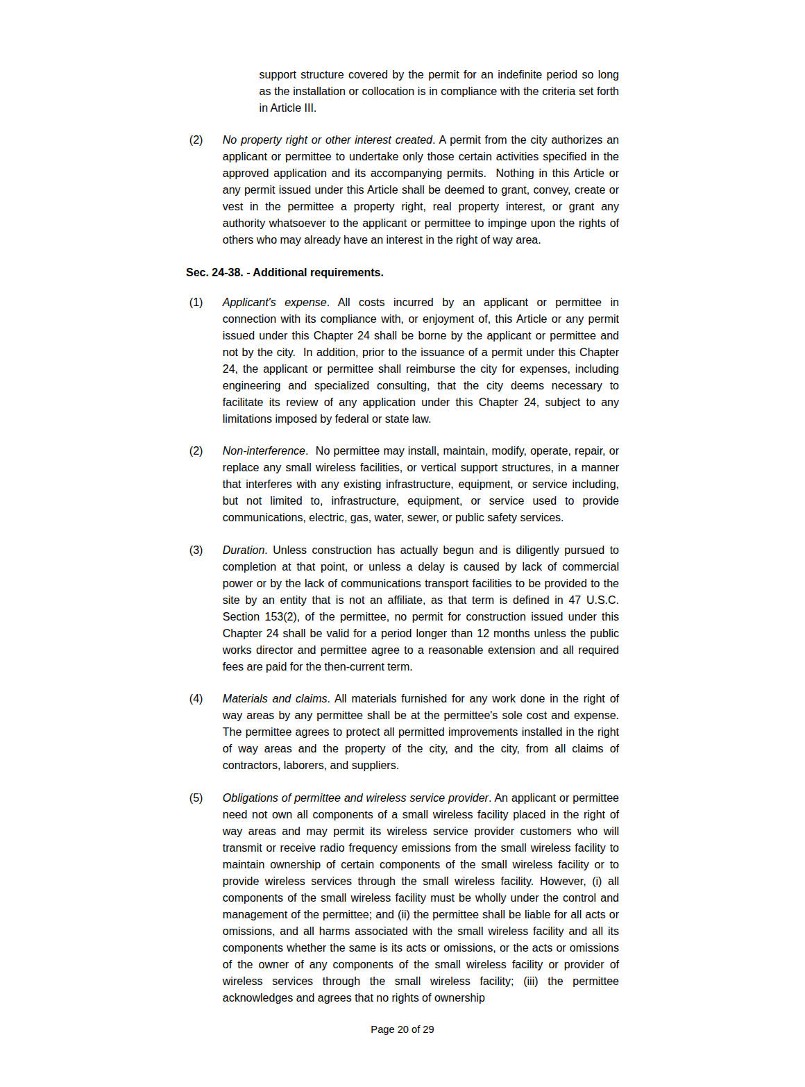support structure covered by the permit for an indefinite period so long as the installation or collocation is in compliance with the criteria set forth in Article III.
(2)
No property right or other interest created. A permit from the city authorizes an applicant or permittee to undertake only those certain activities specified in the approved application and its accompanying permits. Nothing in this Article or any permit issued under this Article shall be deemed to grant, convey, create or vest in the permittee a property right, real property interest, or grant any authority whatsoever to the applicant or permittee to impinge upon the rights of others who may already have an interest in the right of way area.
Sec. 24-38. - Additional requirements.
(1)
Applicant's expense. All costs incurred by an applicant or permittee in connection with its compliance with, or enjoyment of, this Article or any permit issued under this Chapter 24 shall be borne by the applicant or permittee and not by the city. In addition, prior to the issuance of a permit under this Chapter 24, the applicant or permittee shall reimburse the city for expenses, including engineering and specialized consulting, that the city deems necessary to facilitate its review of any application under this Chapter 24, subject to any limitations imposed by federal or state law.
(2)
Non-interference. No permittee may install, maintain, modify, operate, repair, or replace any small wireless facilities, or vertical support structures, in a manner that interferes with any existing infrastructure, equipment, or service including, but not limited to, infrastructure, equipment, or service used to provide communications, electric, gas, water, sewer, or public safety services.
(3)
Duration. Unless construction has actually begun and is diligently pursued to completion at that point, or unless a delay is caused by lack of commercial power or by the lack of communications transport facilities to be provided to the site by an entity that is not an affiliate, as that term is defined in 47 U.S.C. Section 153(2), of the permittee, no permit for construction issued under this Chapter 24 shall be valid for a period longer than 12 months unless the public works director and permittee agree to a reasonable extension and all required fees are paid for the then-current term.
(4)
Materials and claims. All materials furnished for any work done in the right of way areas by any permittee shall be at the permittee's sole cost and expense. The permittee agrees to protect all permitted improvements installed in the right of way areas and the property of the city, and the city, from all claims of contractors, laborers, and suppliers.
(5)
Obligations of permittee and wireless service provider. An applicant or permittee need not own all components of a small wireless facility placed in the right of way areas and may permit its wireless service provider customers who will transmit or receive radio frequency emissions from the small wireless facility to maintain ownership of certain components of the small wireless facility or to provide wireless services through the small wireless facility. However, (i) all components of the small wireless facility must be wholly under the control and management of the permittee; and (ii) the permittee shall be liable for all acts or omissions, and all harms associated with the small wireless facility and all its components whether the same is its acts or omissions, or the acts or omissions of the owner of any components of the small wireless facility or provider of wireless services through the small wireless facility; (iii) the permittee acknowledges and agrees that no rights of ownership
Page 20 of 29